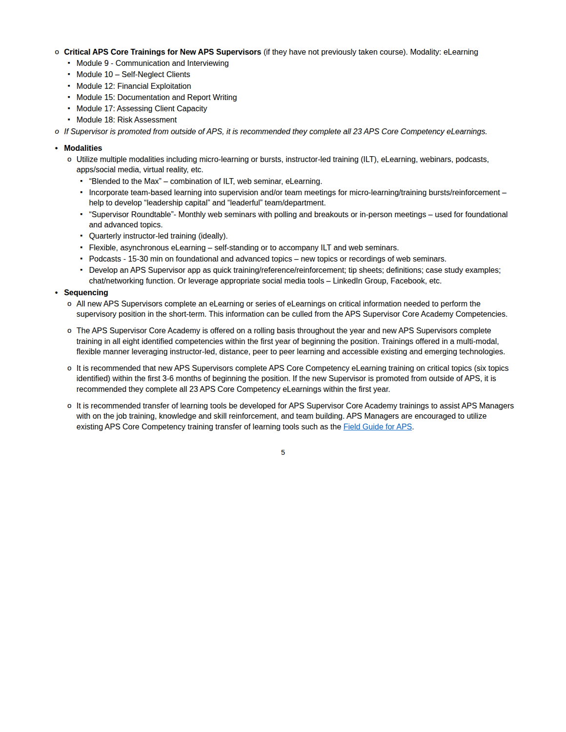Critical APS Core Trainings for New APS Supervisors (if they have not previously taken course). Modality: eLearning
Module 9 - Communication and Interviewing
Module 10 – Self-Neglect Clients
Module 12: Financial Exploitation
Module 15: Documentation and Report Writing
Module 17: Assessing Client Capacity
Module 18: Risk Assessment
If Supervisor is promoted from outside of APS, it is recommended they complete all 23 APS Core Competency eLearnings.
Modalities
Utilize multiple modalities including micro-learning or bursts, instructor-led training (ILT), eLearning, webinars, podcasts, apps/social media, virtual reality, etc.
“Blended to the Max” – combination of ILT, web seminar, eLearning.
Incorporate team-based learning into supervision and/or team meetings for micro-learning/training bursts/reinforcement – help to develop “leadership capital” and “leaderful” team/department.
“Supervisor Roundtable”- Monthly web seminars with polling and breakouts or in-person meetings – used for foundational and advanced topics.
Quarterly instructor-led training (ideally).
Flexible, asynchronous eLearning – self-standing or to accompany ILT and web seminars.
Podcasts - 15-30 min on foundational and advanced topics – new topics or recordings of web seminars.
Develop an APS Supervisor app as quick training/reference/reinforcement; tip sheets; definitions; case study examples; chat/networking function. Or leverage appropriate social media tools – LinkedIn Group, Facebook, etc.
Sequencing
All new APS Supervisors complete an eLearning or series of eLearnings on critical information needed to perform the supervisory position in the short-term. This information can be culled from the APS Supervisor Core Academy Competencies.
The APS Supervisor Core Academy is offered on a rolling basis throughout the year and new APS Supervisors complete training in all eight identified competencies within the first year of beginning the position. Trainings offered in a multi-modal, flexible manner leveraging instructor-led, distance, peer to peer learning and accessible existing and emerging technologies.
It is recommended that new APS Supervisors complete APS Core Competency eLearning training on critical topics (six topics identified) within the first 3-6 months of beginning the position. If the new Supervisor is promoted from outside of APS, it is recommended they complete all 23 APS Core Competency eLearnings within the first year.
It is recommended transfer of learning tools be developed for APS Supervisor Core Academy trainings to assist APS Managers with on the job training, knowledge and skill reinforcement, and team building. APS Managers are encouraged to utilize existing APS Core Competency training transfer of learning tools such as the Field Guide for APS.
5